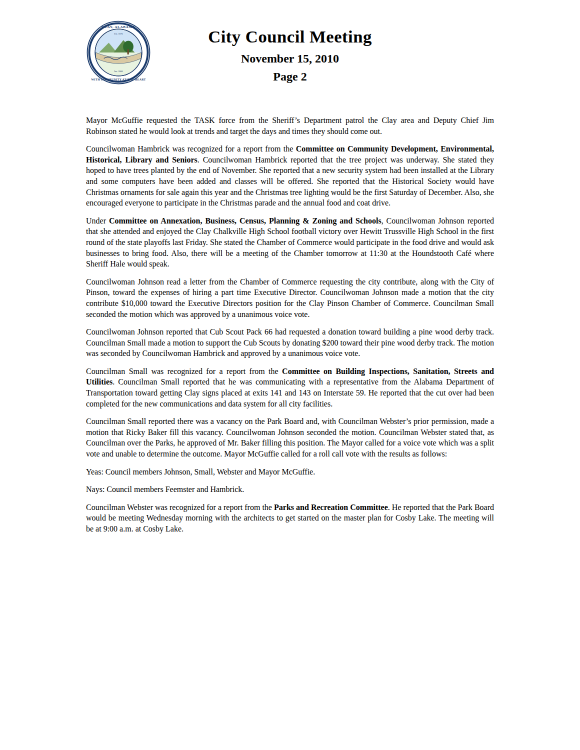CLAY, ALABAMA WITH COMMUNITY AT THE HEART Est. 1870 Inc. 2000
City Council Meeting
November 15, 2010
Page 2
Mayor McGuffie requested the TASK force from the Sheriff’s Department patrol the Clay area and Deputy Chief Jim Robinson stated he would look at trends and target the days and times they should come out.
Councilwoman Hambrick was recognized for a report from the Committee on Community Development, Environmental, Historical, Library and Seniors. Councilwoman Hambrick reported that the tree project was underway. She stated they hoped to have trees planted by the end of November. She reported that a new security system had been installed at the Library and some computers have been added and classes will be offered. She reported that the Historical Society would have Christmas ornaments for sale again this year and the Christmas tree lighting would be the first Saturday of December. Also, she encouraged everyone to participate in the Christmas parade and the annual food and coat drive.
Under Committee on Annexation, Business, Census, Planning & Zoning and Schools, Councilwoman Johnson reported that she attended and enjoyed the Clay Chalkville High School football victory over Hewitt Trussville High School in the first round of the state playoffs last Friday. She stated the Chamber of Commerce would participate in the food drive and would ask businesses to bring food. Also, there will be a meeting of the Chamber tomorrow at 11:30 at the Houndstooth Café where Sheriff Hale would speak.
Councilwoman Johnson read a letter from the Chamber of Commerce requesting the city contribute, along with the City of Pinson, toward the expenses of hiring a part time Executive Director. Councilwoman Johnson made a motion that the city contribute $10,000 toward the Executive Directors position for the Clay Pinson Chamber of Commerce. Councilman Small seconded the motion which was approved by a unanimous voice vote.
Councilwoman Johnson reported that Cub Scout Pack 66 had requested a donation toward building a pine wood derby track. Councilman Small made a motion to support the Cub Scouts by donating $200 toward their pine wood derby track. The motion was seconded by Councilwoman Hambrick and approved by a unanimous voice vote.
Councilman Small was recognized for a report from the Committee on Building Inspections, Sanitation, Streets and Utilities. Councilman Small reported that he was communicating with a representative from the Alabama Department of Transportation toward getting Clay signs placed at exits 141 and 143 on Interstate 59. He reported that the cut over had been completed for the new communications and data system for all city facilities.
Councilman Small reported there was a vacancy on the Park Board and, with Councilman Webster’s prior permission, made a motion that Ricky Baker fill this vacancy. Councilwoman Johnson seconded the motion. Councilman Webster stated that, as Councilman over the Parks, he approved of Mr. Baker filling this position. The Mayor called for a voice vote which was a split vote and unable to determine the outcome. Mayor McGuffie called for a roll call vote with the results as follows:
Yeas: Council members Johnson, Small, Webster and Mayor McGuffie.
Nays: Council members Feemster and Hambrick.
Councilman Webster was recognized for a report from the Parks and Recreation Committee. He reported that the Park Board would be meeting Wednesday morning with the architects to get started on the master plan for Cosby Lake. The meeting will be at 9:00 a.m. at Cosby Lake.